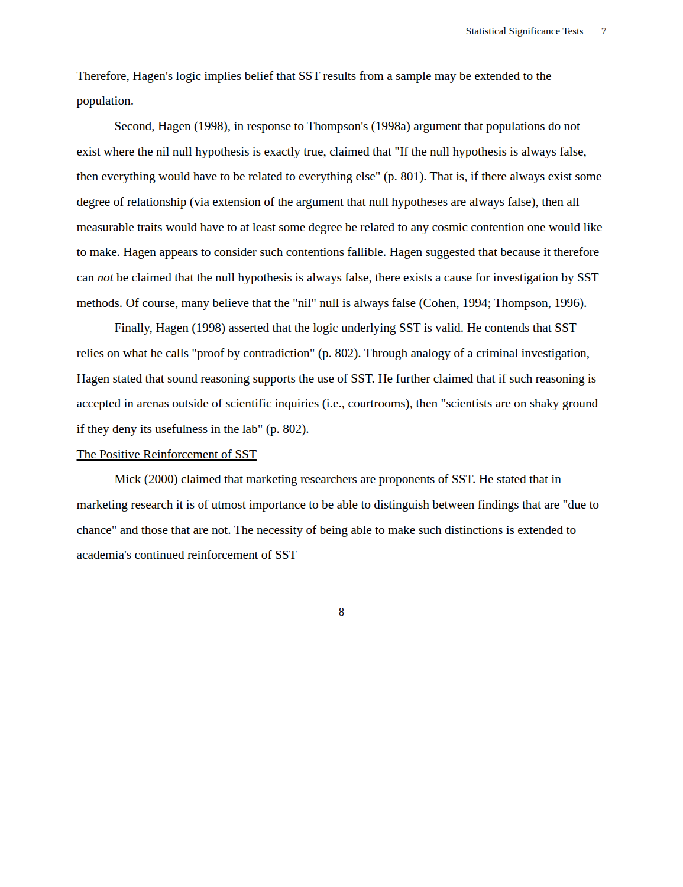Statistical Significance Tests 7
Therefore, Hagen's logic implies belief that SST results from a sample may be extended to the population.
Second, Hagen (1998), in response to Thompson's (1998a) argument that populations do not exist where the nil null hypothesis is exactly true, claimed that "If the null hypothesis is always false, then everything would have to be related to everything else" (p. 801). That is, if there always exist some degree of relationship (via extension of the argument that null hypotheses are always false), then all measurable traits would have to at least some degree be related to any cosmic contention one would like to make. Hagen appears to consider such contentions fallible. Hagen suggested that because it therefore can not be claimed that the null hypothesis is always false, there exists a cause for investigation by SST methods. Of course, many believe that the "nil" null is always false (Cohen, 1994; Thompson, 1996).
Finally, Hagen (1998) asserted that the logic underlying SST is valid. He contends that SST relies on what he calls "proof by contradiction" (p. 802). Through analogy of a criminal investigation, Hagen stated that sound reasoning supports the use of SST. He further claimed that if such reasoning is accepted in arenas outside of scientific inquiries (i.e., courtrooms), then "scientists are on shaky ground if they deny its usefulness in the lab" (p. 802).
The Positive Reinforcement of SST
Mick (2000) claimed that marketing researchers are proponents of SST. He stated that in marketing research it is of utmost importance to be able to distinguish between findings that are "due to chance" and those that are not. The necessity of being able to make such distinctions is extended to academia's continued reinforcement of SST
8